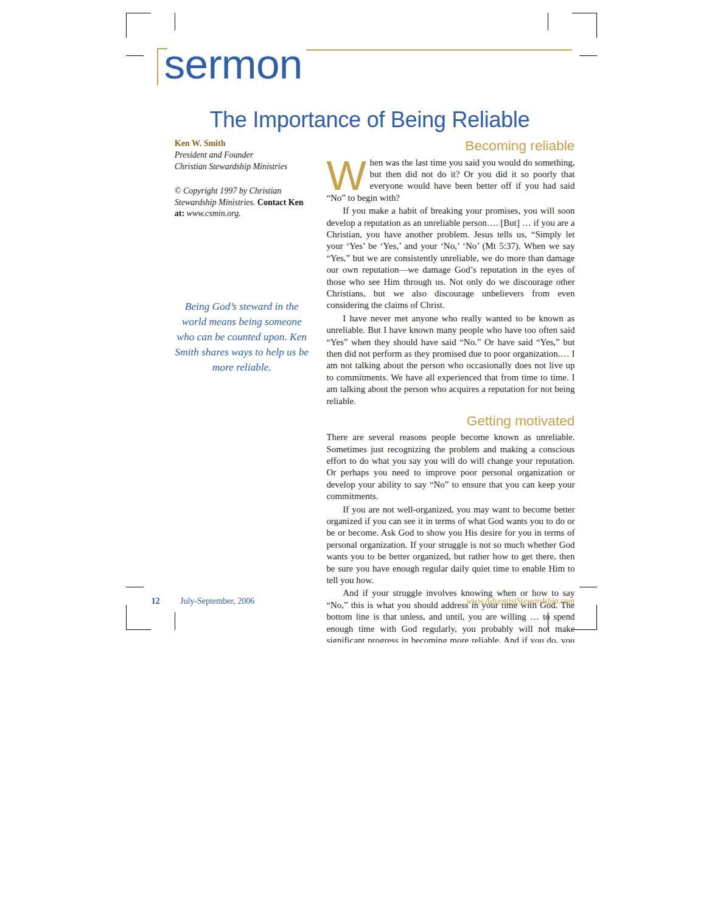sermon
The Importance of Being Reliable
Ken W. Smith
President and Founder
Christian Stewardship Ministries
© Copyright 1997 by Christian Stewardship Ministries. Contact Ken at: www.csmin.org.
Being God’s steward in the world means being someone who can be counted upon. Ken Smith shares ways to help us be more reliable.
SCRIPTURE:
Matthew 5:37
Becoming reliable
When was the last time you said you would do something, but then did not do it? Or you did it so poorly that everyone would have been better off if you had said “No” to begin with?
If you make a habit of breaking your promises, you will soon develop a reputation as an unreliable person…. [But] … if you are a Christian, you have another problem. Jesus tells us, “Simply let your ‘Yes’ be ‘Yes,’ and your ‘No,’ ‘No’ (Mt 5:37). When we say “Yes,” but we are consistently unreliable, we do more than damage our own reputation—we damage God’s reputation in the eyes of those who see Him through us. Not only do we discourage other Christians, but we also discourage unbelievers from even considering the claims of Christ.
I have never met anyone who really wanted to be known as unreliable. But I have known many people who have too often said “Yes” when they should have said “No.” Or have said “Yes,” but then did not perform as they promised due to poor organization.… I am not talking about the person who occasionally does not live up to commitments. We have all experienced that from time to time. I am talking about the person who acquires a reputation for not being reliable.
Getting motivated
There are several reasons people become known as unreliable. Sometimes just recognizing the problem and making a conscious effort to do what you say you will do will change your reputation. Or perhaps you need to improve poor personal organization or develop your ability to say “No” to ensure that you can keep your commitments.
If you are not well-organized, you may want to become better organized if you can see it in terms of what God wants you to do or be or become. Ask God to show you His desire for you in terms of personal organization. If your struggle is not so much whether God wants you to be better organized, but rather how to get there, then be sure you have enough regular daily quiet time to enable Him to tell you how.
And if your struggle involves knowing when or how to say “No,” this is what you should address in your time with God. The bottom line is that unless, and until, you are willing … to spend enough time with God regularly, you probably will not make significant progress in becoming more reliable. And if you do, you will.
Listening and planning
To begin seeking God’s guidance, if you have no time regularly committed, start with fifteen minutes a day. If you already have established the habit, then set a goal of one hour with the Lord, but work up to that gradually. And if you already spend an hour, concentrate on improving the quality of your time with Him.
To become reliable, you also need a regular time for personal planning and daily organization. Again, if you do not have any time set aside for planning, you might begin with ten or fifteen minutes. Even that will seem like a long time until you learn to fill it wisely….
Try scheduling your planning time in the morning before the day catches up with you … or at the end of the day. After you have established a routine, you can discover the best time for you on an ongoing basis.
12 July-September, 2006 www.AdventistStewardship.com